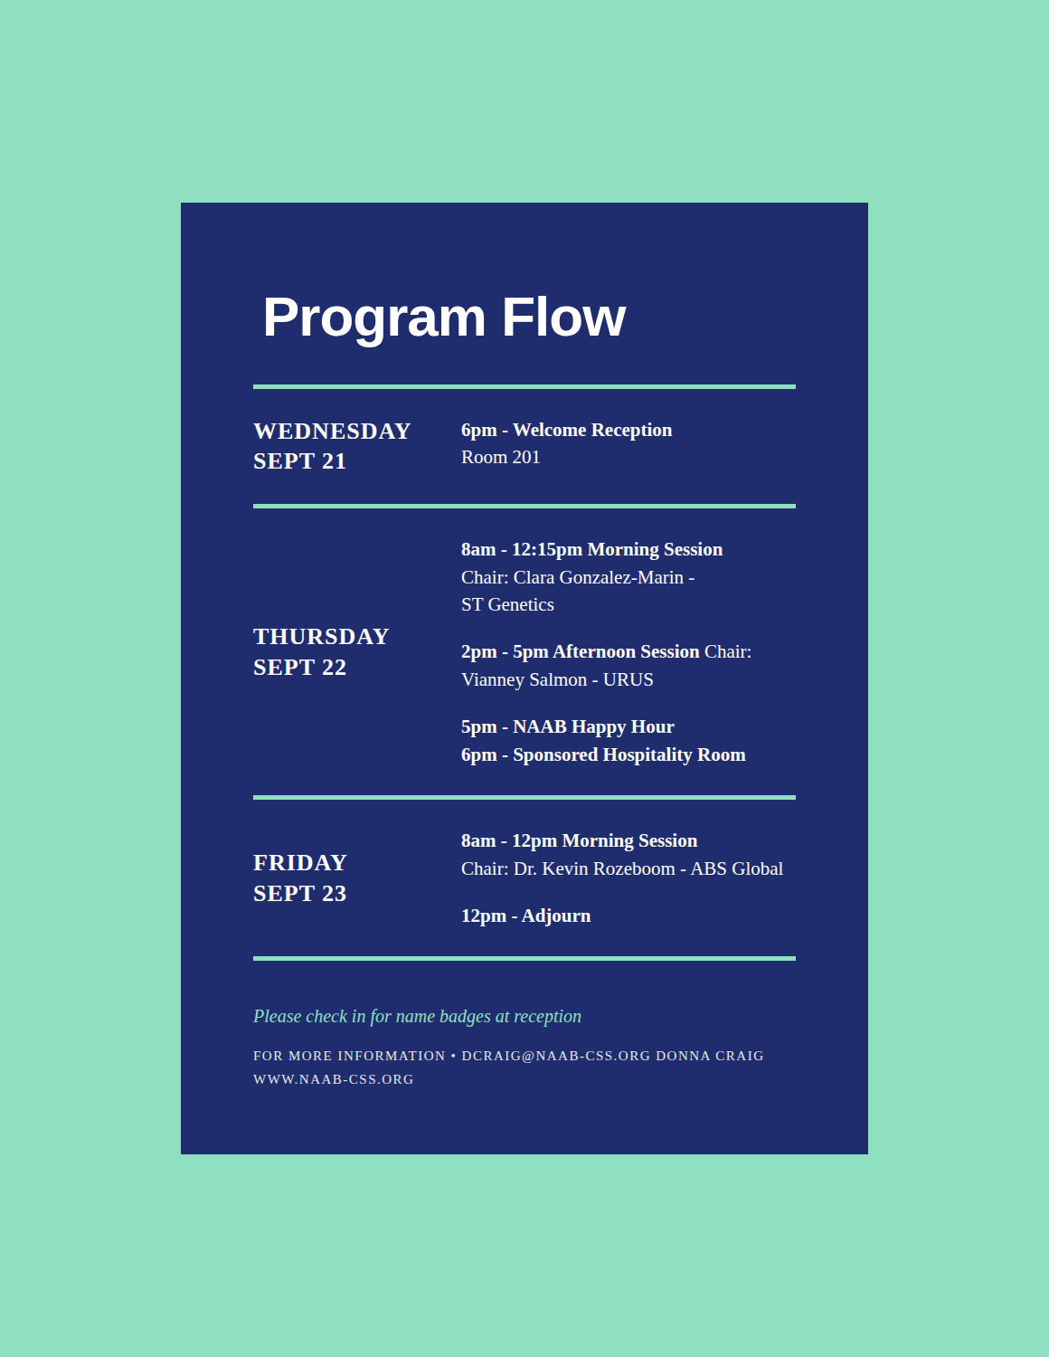Program Flow
WEDNESDAY
SEPT 21
6pm - Welcome Reception
Room 201
THURSDAY
SEPT 22
8am - 12:15pm Morning Session
Chair: Clara Gonzalez-Marin -
ST Genetics
2pm - 5pm Afternoon Session Chair: Vianney Salmon - URUS
5pm - NAAB Happy Hour
6pm - Sponsored Hospitality Room
FRIDAY
SEPT 23
8am - 12pm Morning Session
Chair: Dr. Kevin Rozeboom - ABS Global
12pm - Adjourn
Please check in for name badges at reception
FOR MORE INFORMATION • DCRAIG@NAAB-CSS.ORG DONNA CRAIG
WWW.NAAB-CSS.ORG